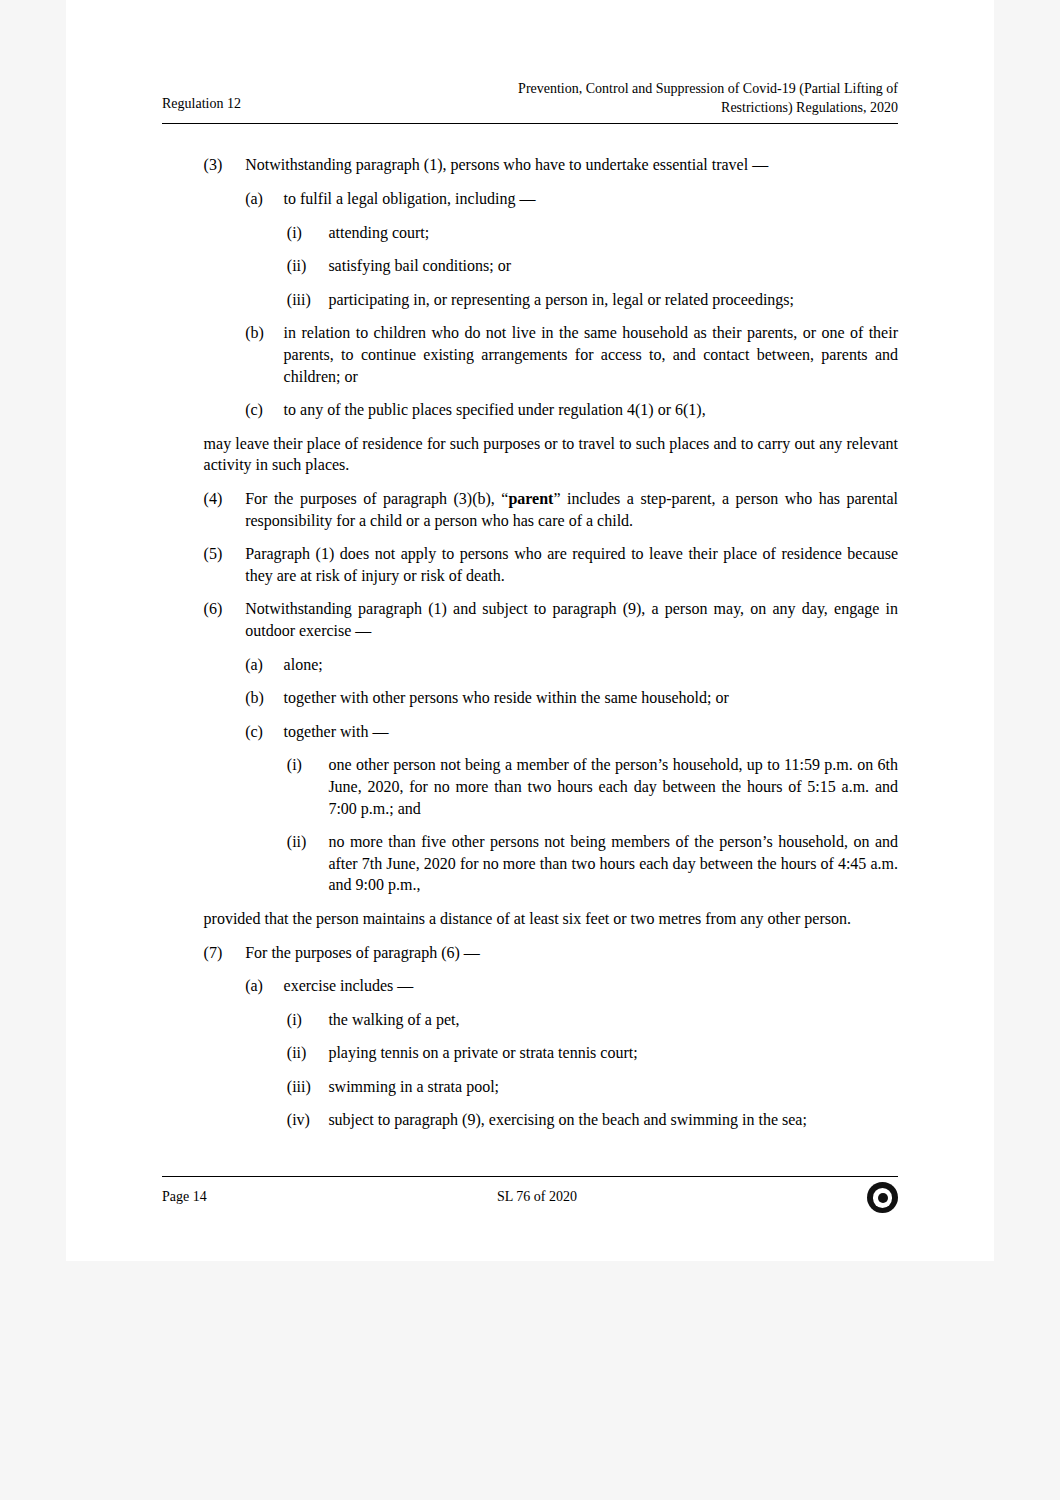Regulation 12
Prevention, Control and Suppression of Covid-19 (Partial Lifting of Restrictions) Regulations, 2020
(3)
Notwithstanding paragraph (1), persons who have to undertake essential travel —
(a)
to fulfil a legal obligation, including —
(i)
attending court;
(ii)
satisfying bail conditions; or
(iii)
participating in, or representing a person in, legal or related proceedings;
(b)
in relation to children who do not live in the same household as their parents, or one of their parents, to continue existing arrangements for access to, and contact between, parents and children; or
(c)
to any of the public places specified under regulation 4(1) or 6(1),
may leave their place of residence for such purposes or to travel to such places and to carry out any relevant activity in such places.
(4)
For the purposes of paragraph (3)(b), “parent” includes a step-parent, a person who has parental responsibility for a child or a person who has care of a child.
(5)
Paragraph (1) does not apply to persons who are required to leave their place of residence because they are at risk of injury or risk of death.
(6)
Notwithstanding paragraph (1) and subject to paragraph (9), a person may, on any day, engage in outdoor exercise —
(a)
alone;
(b)
together with other persons who reside within the same household; or
(c)
together with —
(i)
one other person not being a member of the person’s household, up to 11:59 p.m. on 6th June, 2020, for no more than two hours each day between the hours of 5:15 a.m. and 7:00 p.m.; and
(ii)
no more than five other persons not being members of the person’s household, on and after 7th June, 2020 for no more than two hours each day between the hours of 4:45 a.m. and 9:00 p.m.,
provided that the person maintains a distance of at least six feet or two metres from any other person.
(7)
For the purposes of paragraph (6) —
(a)
exercise includes —
(i)
the walking of a pet,
(ii)
playing tennis on a private or strata tennis court;
(iii)
swimming in a strata pool;
(iv)
subject to paragraph (9), exercising on the beach and swimming in the sea;
Page 14
SL 76 of 2020